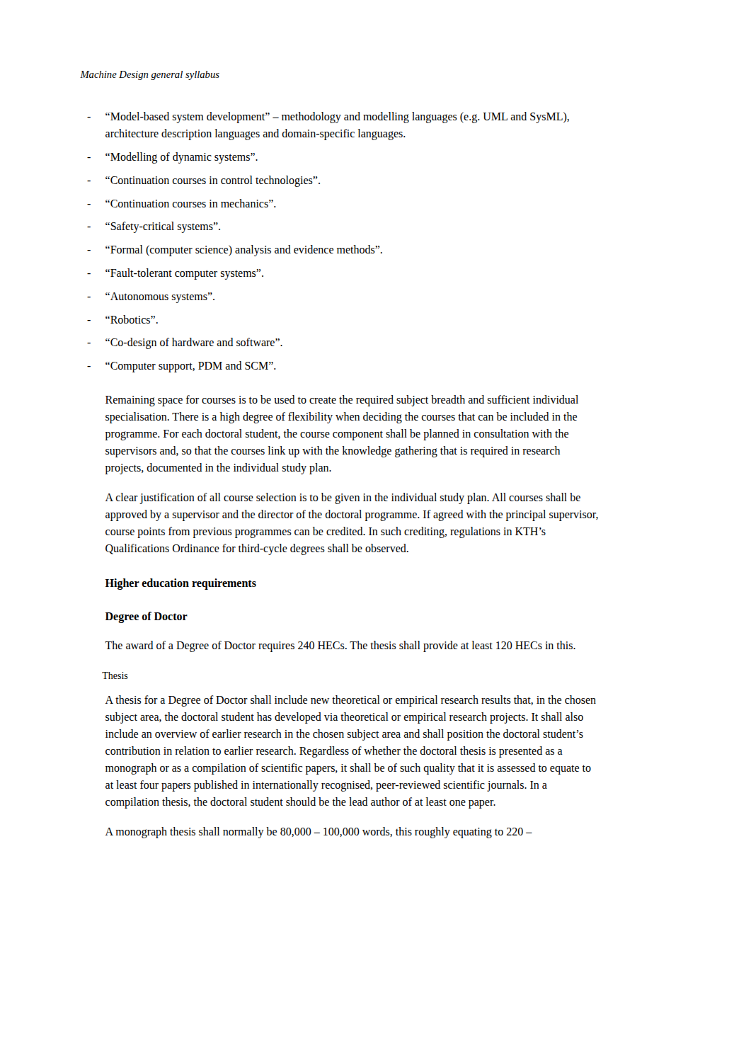Machine Design general syllabus
“Model-based system development” – methodology and modelling languages (e.g. UML and SysML), architecture description languages and domain-specific languages.
“Modelling of dynamic systems”.
“Continuation courses in control technologies”.
“Continuation courses in mechanics”.
“Safety-critical systems”.
“Formal (computer science) analysis and evidence methods”.
“Fault-tolerant computer systems”.
“Autonomous systems”.
“Robotics”.
“Co-design of hardware and software”.
“Computer support, PDM and SCM”.
Remaining space for courses is to be used to create the required subject breadth and sufficient individual specialisation. There is a high degree of flexibility when deciding the courses that can be included in the programme. For each doctoral student, the course component shall be planned in consultation with the supervisors and, so that the courses link up with the knowledge gathering that is required in research projects, documented in the individual study plan.
A clear justification of all course selection is to be given in the individual study plan. All courses shall be approved by a supervisor and the director of the doctoral programme. If agreed with the principal supervisor, course points from previous programmes can be credited. In such crediting, regulations in KTH’s Qualifications Ordinance for third-cycle degrees shall be observed.
Higher education requirements
Degree of Doctor
The award of a Degree of Doctor requires 240 HECs. The thesis shall provide at least 120 HECs in this.
Thesis
A thesis for a Degree of Doctor shall include new theoretical or empirical research results that, in the chosen subject area, the doctoral student has developed via theoretical or empirical research projects. It shall also include an overview of earlier research in the chosen subject area and shall position the doctoral student’s contribution in relation to earlier research. Regardless of whether the doctoral thesis is presented as a monograph or as a compilation of scientific papers, it shall be of such quality that it is assessed to equate to at least four papers published in internationally recognised, peer-reviewed scientific journals. In a compilation thesis, the doctoral student should be the lead author of at least one paper.
A monograph thesis shall normally be 80,000 – 100,000 words, this roughly equating to 220 –